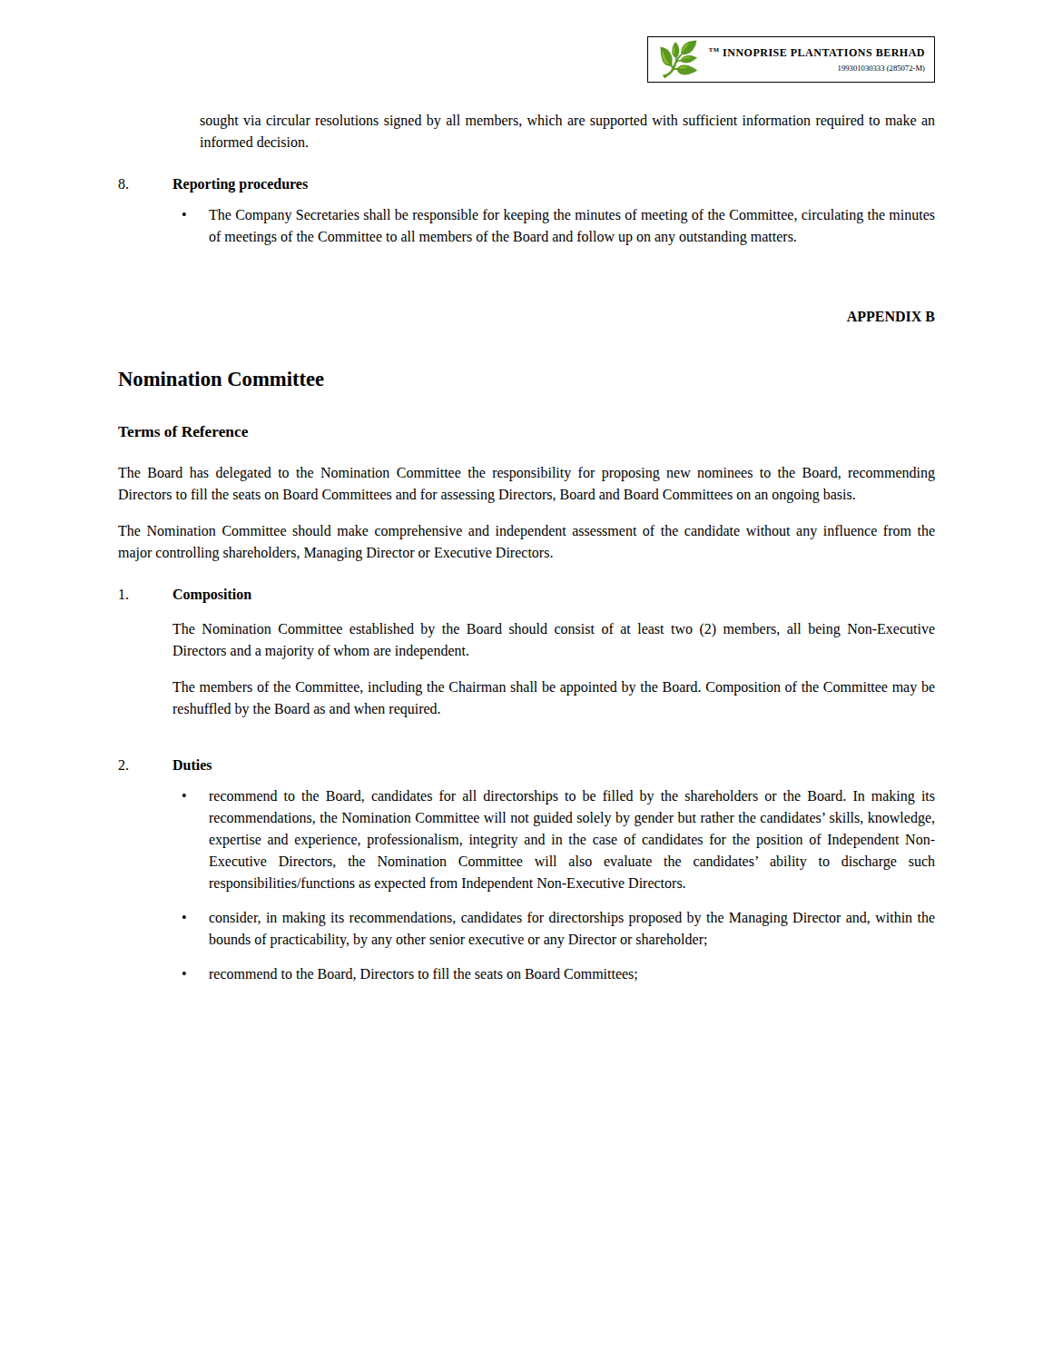🌿
TM INNOPRISE PLANTATIONS BERHAD
199301030333 (285072-M)
sought via circular resolutions signed by all members, which are supported with sufficient information required to make an informed decision.
8.
Reporting procedures
The Company Secretaries shall be responsible for keeping the minutes of meeting of the Committee, circulating the minutes of meetings of the Committee to all members of the Board and follow up on any outstanding matters.
APPENDIX B
Nomination Committee
Terms of Reference
The Board has delegated to the Nomination Committee the responsibility for proposing new nominees to the Board, recommending Directors to fill the seats on Board Committees and for assessing Directors, Board and Board Committees on an ongoing basis.
The Nomination Committee should make comprehensive and independent assessment of the candidate without any influence from the major controlling shareholders, Managing Director or Executive Directors.
1.
Composition
The Nomination Committee established by the Board should consist of at least two (2) members, all being Non-Executive Directors and a majority of whom are independent.
The members of the Committee, including the Chairman shall be appointed by the Board. Composition of the Committee may be reshuffled by the Board as and when required.
2.
Duties
recommend to the Board, candidates for all directorships to be filled by the shareholders or the Board. In making its recommendations, the Nomination Committee will not guided solely by gender but rather the candidates’ skills, knowledge, expertise and experience, professionalism, integrity and in the case of candidates for the position of Independent Non-Executive Directors, the Nomination Committee will also evaluate the candidates’ ability to discharge such responsibilities/functions as expected from Independent Non-Executive Directors.
consider, in making its recommendations, candidates for directorships proposed by the Managing Director and, within the bounds of practicability, by any other senior executive or any Director or shareholder;
recommend to the Board, Directors to fill the seats on Board Committees;